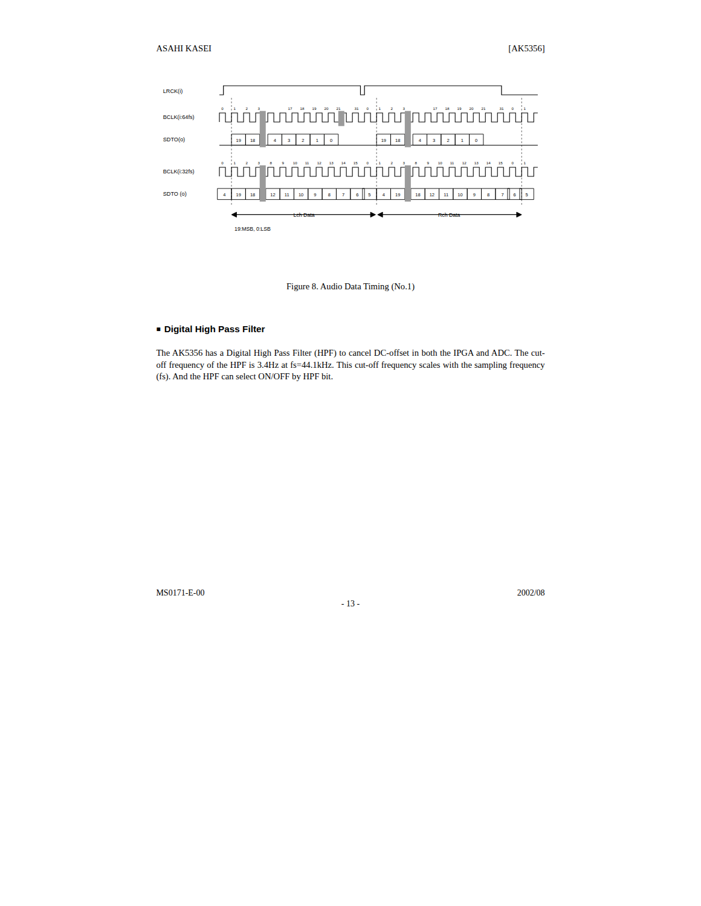ASAHI KASEI
[AK5356]
LRCK(i) BCLK(i:64fs) SDTO(o) BCLK(i:32fs) SDTO (o) 0 1 2 3 17 18 19 20 21 31 0 1 2 3 17 18 19 20 21 31 0 1 19 18 4 3 2 1 0 19 18 4 3 2 1 0 0 1 2 3 8 9 10 11 12 13 14 15 0 1 2 3 8 9 10 11 12 13 14 15 0 1 4 19 18 12 11 10 9 8 7 6 5 4 19 18 12 11 10 9 8 7 6 5 Lch Data Rch Data 19:MSB, 0:LSB
Figure 8. Audio Data Timing (No.1)
Digital High Pass Filter
The AK5356 has a Digital High Pass Filter (HPF) to cancel DC-offset in both the IPGA and ADC. The cut-off frequency of the HPF is 3.4Hz at fs=44.1kHz. This cut-off frequency scales with the sampling frequency (fs). And the HPF can select ON/OFF by HPF bit.
MS0171-E-00
2002/08
- 13 -